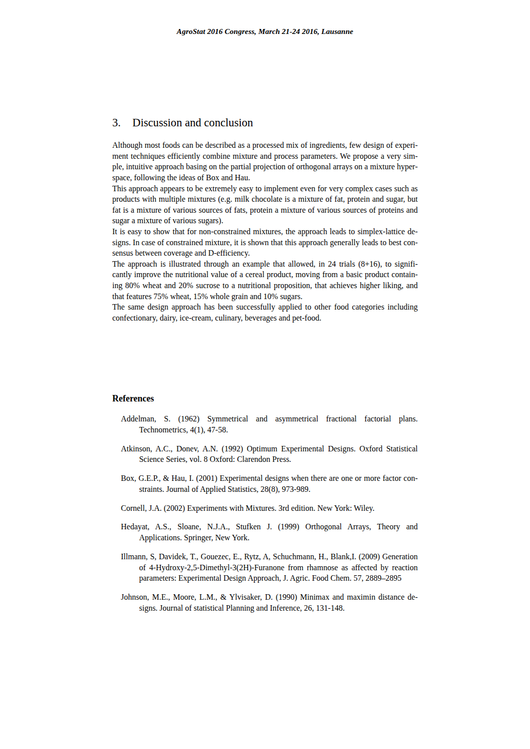AgroStat 2016 Congress, March 21-24 2016, Lausanne
3. Discussion and conclusion
Although most foods can be described as a processed mix of ingredients, few design of experiment techniques efficiently combine mixture and process parameters. We propose a very simple, intuitive approach basing on the partial projection of orthogonal arrays on a mixture hyperspace, following the ideas of Box and Hau.
This approach appears to be extremely easy to implement even for very complex cases such as products with multiple mixtures (e.g. milk chocolate is a mixture of fat, protein and sugar, but fat is a mixture of various sources of fats, protein a mixture of various sources of proteins and sugar a mixture of various sugars).
It is easy to show that for non-constrained mixtures, the approach leads to simplex-lattice designs. In case of constrained mixture, it is shown that this approach generally leads to best consensus between coverage and D-efficiency.
The approach is illustrated through an example that allowed, in 24 trials (8+16), to significantly improve the nutritional value of a cereal product, moving from a basic product containing 80% wheat and 20% sucrose to a nutritional proposition, that achieves higher liking, and that features 75% wheat, 15% whole grain and 10% sugars.
The same design approach has been successfully applied to other food categories including confectionary, dairy, ice-cream, culinary, beverages and pet-food.
References
Addelman, S. (1962) Symmetrical and asymmetrical fractional factorial plans. Technometrics, 4(1), 47-58.
Atkinson, A.C., Donev, A.N. (1992) Optimum Experimental Designs. Oxford Statistical Science Series, vol. 8 Oxford: Clarendon Press.
Box, G.E.P., & Hau, I. (2001) Experimental designs when there are one or more factor constraints. Journal of Applied Statistics, 28(8), 973-989.
Cornell, J.A. (2002) Experiments with Mixtures. 3rd edition. New York: Wiley.
Hedayat, A.S., Sloane, N.J.A., Stufken J. (1999) Orthogonal Arrays, Theory and Applications. Springer, New York.
Illmann, S, Davidek, T., Gouezec, E., Rytz, A, Schuchmann, H., Blank,I. (2009) Generation of 4-Hydroxy-2,5-Dimethyl-3(2H)-Furanone from rhamnose as affected by reaction parameters: Experimental Design Approach, J. Agric. Food Chem. 57, 2889–2895
Johnson, M.E., Moore, L.M., & Ylvisaker, D. (1990) Minimax and maximin distance designs. Journal of statistical Planning and Inference, 26, 131-148.